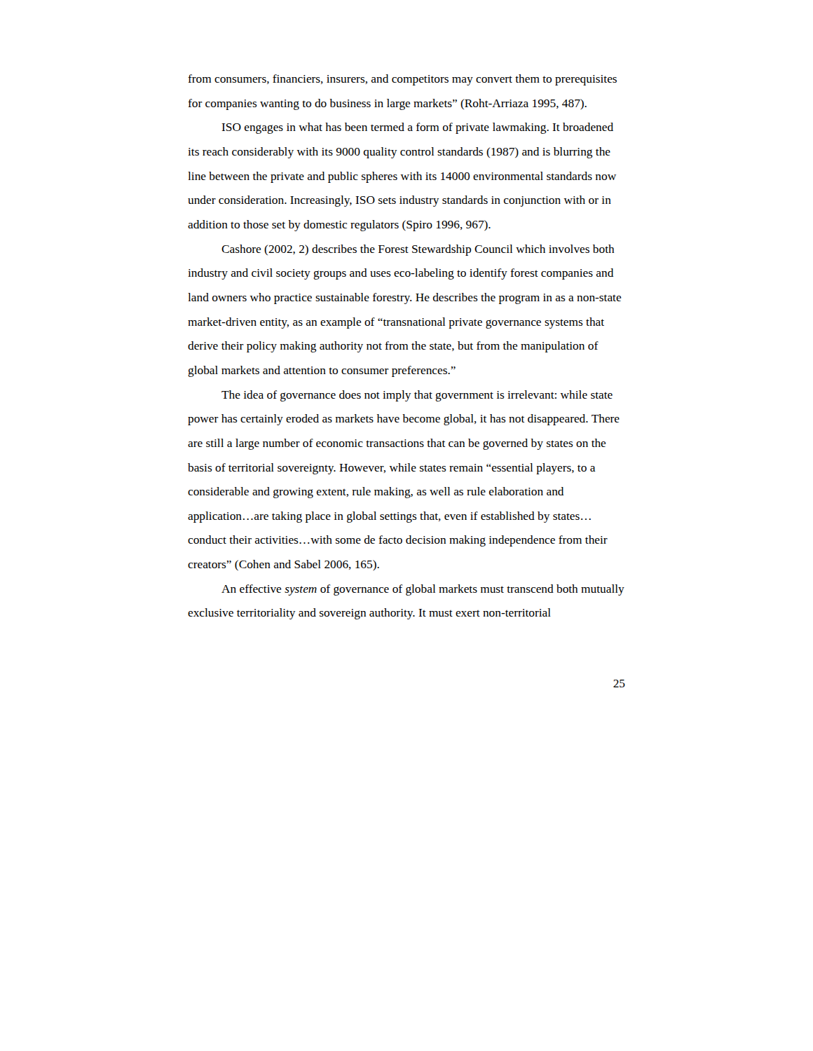from consumers, financiers, insurers, and competitors may convert them to prerequisites for companies wanting to do business in large markets” (Roht-Arriaza 1995, 487).
ISO engages in what has been termed a form of private lawmaking. It broadened its reach considerably with its 9000 quality control standards (1987) and is blurring the line between the private and public spheres with its 14000 environmental standards now under consideration. Increasingly, ISO sets industry standards in conjunction with or in addition to those set by domestic regulators (Spiro 1996, 967).
Cashore (2002, 2) describes the Forest Stewardship Council which involves both industry and civil society groups and uses eco-labeling to identify forest companies and land owners who practice sustainable forestry. He describes the program in as a non-state market-driven entity, as an example of “transnational private governance systems that derive their policy making authority not from the state, but from the manipulation of global markets and attention to consumer preferences.”
The idea of governance does not imply that government is irrelevant: while state power has certainly eroded as markets have become global, it has not disappeared. There are still a large number of economic transactions that can be governed by states on the basis of territorial sovereignty. However, while states remain “essential players, to a considerable and growing extent, rule making, as well as rule elaboration and application…are taking place in global settings that, even if established by states…conduct their activities…with some de facto decision making independence from their creators” (Cohen and Sabel 2006, 165).
An effective system of governance of global markets must transcend both mutually exclusive territoriality and sovereign authority. It must exert non-territorial
25